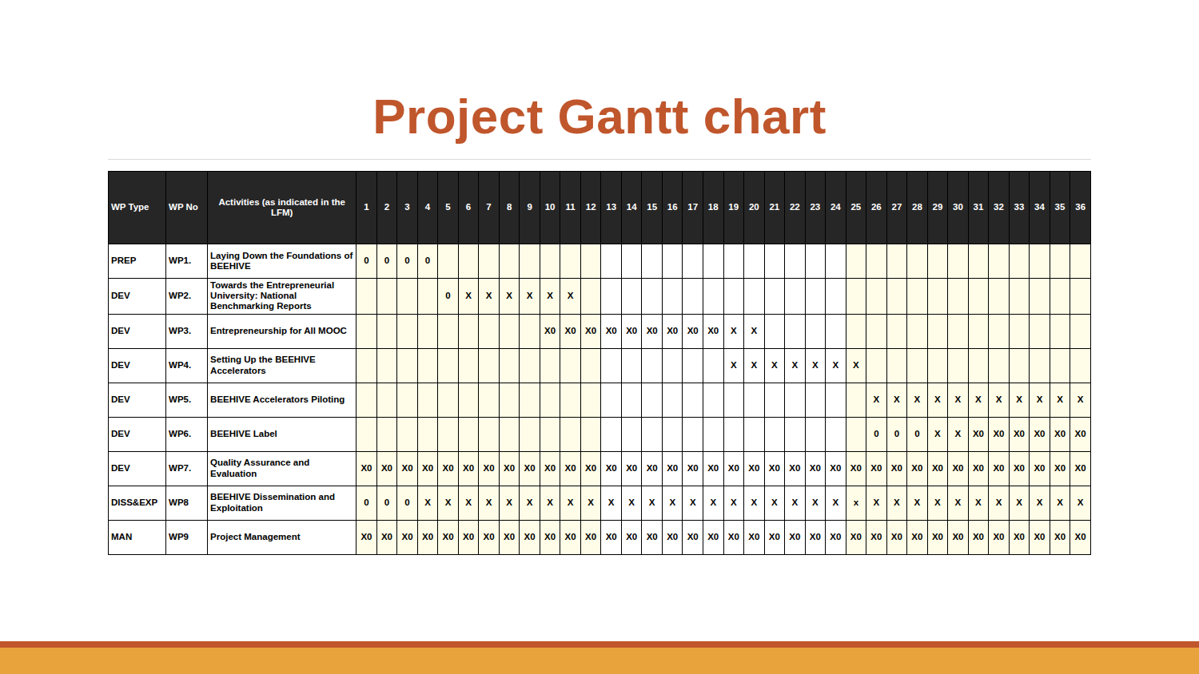Project Gantt chart
| WP Type | WP No | Activities (as indicated in the LFM) | 1 | 2 | 3 | 4 | 5 | 6 | 7 | 8 | 9 | 10 | 11 | 12 | 13 | 14 | 15 | 16 | 17 | 18 | 19 | 20 | 21 | 22 | 23 | 24 | 25 | 26 | 27 | 28 | 29 | 30 | 31 | 32 | 33 | 34 | 35 | 36 |
| --- | --- | --- | --- | --- | --- | --- | --- | --- | --- | --- | --- | --- | --- | --- | --- | --- | --- | --- | --- | --- | --- | --- | --- | --- | --- | --- | --- | --- | --- | --- | --- | --- | --- | --- | --- | --- | --- | --- |
| PREP | WP1. | Laying Down the Foundations of BEEHIVE | 0 | 0 | 0 | 0 | | | | | | | | | | | | | | | | | | | | | | | | | | | | | | | | |
| DEV | WP2. | Towards the Entrepreneurial University: National Benchmarking Reports | | | | | 0 | X | X | X | X | X | X | | | | | | | | | | | | | | | | | | | | | | | | | |
| DEV | WP3. | Entrepreneurship for All MOOC | | | | | | | | | | X0 | X0 | X0 | X0 | X0 | X0 | X0 | X0 | X0 | X | X | | | | | | | | | | | | | | | | |
| DEV | WP4. | Setting Up the BEEHIVE Accelerators | | | | | | | | | | | | | | | | | | | X | X | X | X | X | X | X | | | | | | | | | | | |
| DEV | WP5. | BEEHIVE Accelerators Piloting | | | | | | | | | | | | | | | | | | | | | | | | | | X | X | X | X | X | X | X | X | X | X | X |
| DEV | WP6. | BEEHIVE Label | | | | | | | | | | | | | | | | | | | | | | | | | | 0 | 0 | 0 | X | X | X0 | X0 | X0 | X0 | X0 | X0 |
| DEV | WP7. | Quality Assurance and Evaluation | X0 | X0 | X0 | X0 | X0 | X0 | X0 | X0 | X0 | X0 | X0 | X0 | X0 | X0 | X0 | X0 | X0 | X0 | X0 | X0 | X0 | X0 | X0 | X0 | X0 | X0 | X0 | X0 | X0 | X0 | X0 | X0 | X0 | X0 | X0 | X0 |
| DISS&EXP | WP8 | BEEHIVE Dissemination and Exploitation | 0 | 0 | 0 | X | X | X | X | X | X | X | X | X | X | X | X | X | X | X | X | X | X | X | X | X | x | X | X | X | X | X | X | X | X | X | X | X |
| MAN | WP9 | Project Management | X0 | X0 | X0 | X0 | X0 | X0 | X0 | X0 | X0 | X0 | X0 | X0 | X0 | X0 | X0 | X0 | X0 | X0 | X0 | X0 | X0 | X0 | X0 | X0 | X0 | X0 | X0 | X0 | X0 | X0 | X0 | X0 | X0 | X0 | X0 | X0 |